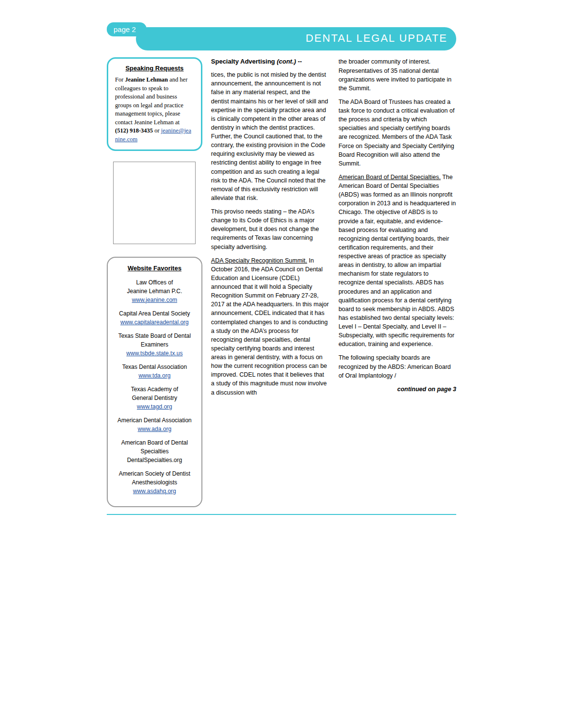page 2
DENTAL LEGAL UPDATE
Speaking Requests
For Jeanine Lehman and her colleagues to speak to professional and business groups on legal and practice management topics, please contact Jeanine Lehman at (512) 918-3435 or jeanine@jeanine.com
Website Favorites
Law Offices of
Jeanine Lehman P.C.
www.jeanine.com
Capital Area Dental Society
www.capitalareadental.org
Texas State Board of Dental Examiners
www.tsbde.state.tx.us
Texas Dental Association
www.tda.org
Texas Academy of
General Dentistry
www.tagd.org
American Dental Association
www.ada.org
American Board of Dental Specialties
DentalSpecialties.org
American Society of Dentist Anesthesiologists
www.asdahq.org
Specialty Advertising (cont.) --
tices, the public is not misled by the dentist announcement, the announcement is not false in any material respect, and the dentist maintains his or her level of skill and expertise in the specialty practice area and is clinically competent in the other areas of dentistry in which the dentist practices. Further, the Council cautioned that, to the contrary, the existing provision in the Code requiring exclusivity may be viewed as restricting dentist ability to engage in free competition and as such creating a legal risk to the ADA. The Council noted that the removal of this exclusivity restriction will alleviate that risk.
This proviso needs stating – the ADA’s change to its Code of Ethics is a major development, but it does not change the requirements of Texas law concerning specialty advertising.
ADA Specialty Recognition Summit. In October 2016, the ADA Council on Dental Education and Licensure (CDEL) announced that it will hold a Specialty Recognition Summit on February 27-28, 2017 at the ADA headquarters. In this major announcement, CDEL indicated that it has contemplated changes to and is conducting a study on the ADA’s process for recognizing dental specialties, dental specialty certifying boards and interest areas in general dentistry, with a focus on how the current recognition process can be improved. CDEL notes that it believes that a study of this magnitude must now involve a discussion with
the broader community of interest. Representatives of 35 national dental organizations were invited to participate in the Summit.
The ADA Board of Trustees has created a task force to conduct a critical evaluation of the process and criteria by which specialties and specialty certifying boards are recognized. Members of the ADA Task Force on Specialty and Specialty Certifying Board Recognition will also attend the Summit.
American Board of Dental Specialties. The American Board of Dental Specialties (ABDS) was formed as an Illinois nonprofit corporation in 2013 and is headquartered in Chicago. The objective of ABDS is to provide a fair, equitable, and evidence-based process for evaluating and recognizing dental certifying boards, their certification requirements, and their respective areas of practice as specialty areas in dentistry, to allow an impartial mechanism for state regulators to recognize dental specialists. ABDS has procedures and an application and qualification process for a dental certifying board to seek membership in ABDS. ABDS has established two dental specialty levels: Level I – Dental Specialty, and Level II – Subspecialty, with specific requirements for education, training and experience.
The following specialty boards are recognized by the ABDS: American Board of Oral Implantology /
continued on page 3